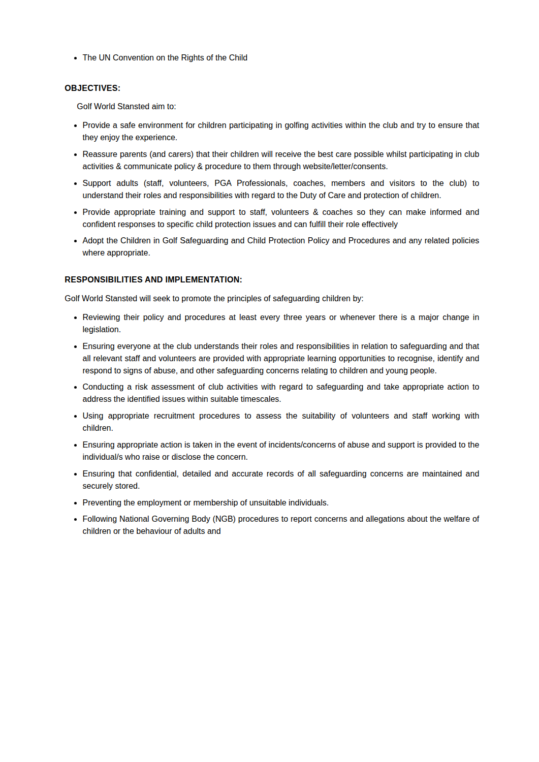The UN Convention on the Rights of the Child
OBJECTIVES:
Golf World Stansted aim to:
Provide a safe environment for children participating in golfing activities within the club and try to ensure that they enjoy the experience.
Reassure parents (and carers) that their children will receive the best care possible whilst participating in club activities & communicate policy & procedure to them through website/letter/consents.
Support adults (staff, volunteers, PGA Professionals, coaches, members and visitors to the club) to understand their roles and responsibilities with regard to the Duty of Care and protection of children.
Provide appropriate training and support to staff, volunteers & coaches so they can make informed and confident responses to specific child protection issues and can fulfill their role effectively
Adopt the Children in Golf Safeguarding and Child Protection Policy and Procedures and any related policies where appropriate.
RESPONSIBILITIES AND IMPLEMENTATION:
Golf World Stansted will seek to promote the principles of safeguarding children by:
Reviewing their policy and procedures at least every three years or whenever there is a major change in legislation.
Ensuring everyone at the club understands their roles and responsibilities in relation to safeguarding and that all relevant staff and volunteers are provided with appropriate learning opportunities to recognise, identify and respond to signs of abuse, and other safeguarding concerns relating to children and young people.
Conducting a risk assessment of club activities with regard to safeguarding and take appropriate action to address the identified issues within suitable timescales.
Using appropriate recruitment procedures to assess the suitability of volunteers and staff working with children.
Ensuring appropriate action is taken in the event of incidents/concerns of abuse and support is provided to the individual/s who raise or disclose the concern.
Ensuring that confidential, detailed and accurate records of all safeguarding concerns are maintained and securely stored.
Preventing the employment or membership of unsuitable individuals.
Following National Governing Body (NGB) procedures to report concerns and allegations about the welfare of children or the behaviour of adults and